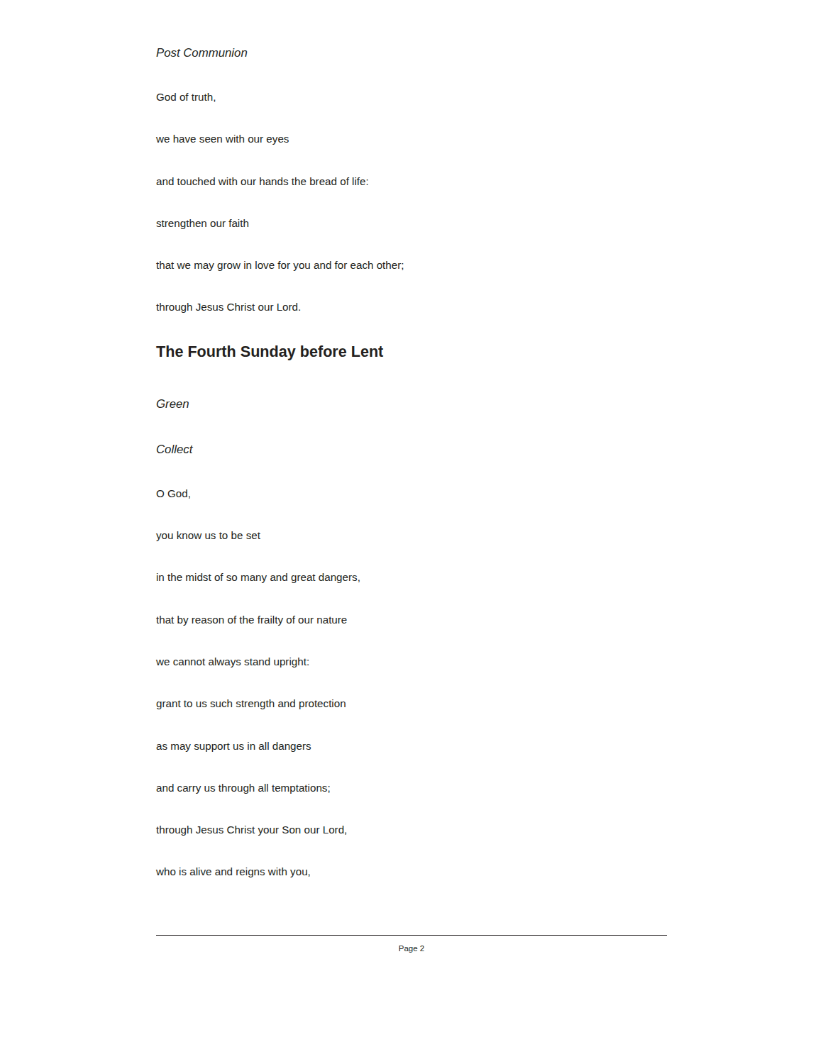Post Communion
God of truth,
we have seen with our eyes
and touched with our hands the bread of life:
strengthen our faith
that we may grow in love for you and for each other;
through Jesus Christ our Lord.
The Fourth Sunday before Lent
Green
Collect
O God,
you know us to be set
in the midst of so many and great dangers,
that by reason of the frailty of our nature
we cannot always stand upright:
grant to us such strength and protection
as may support us in all dangers
and carry us through all temptations;
through Jesus Christ your Son our Lord,
who is alive and reigns with you,
Page 2